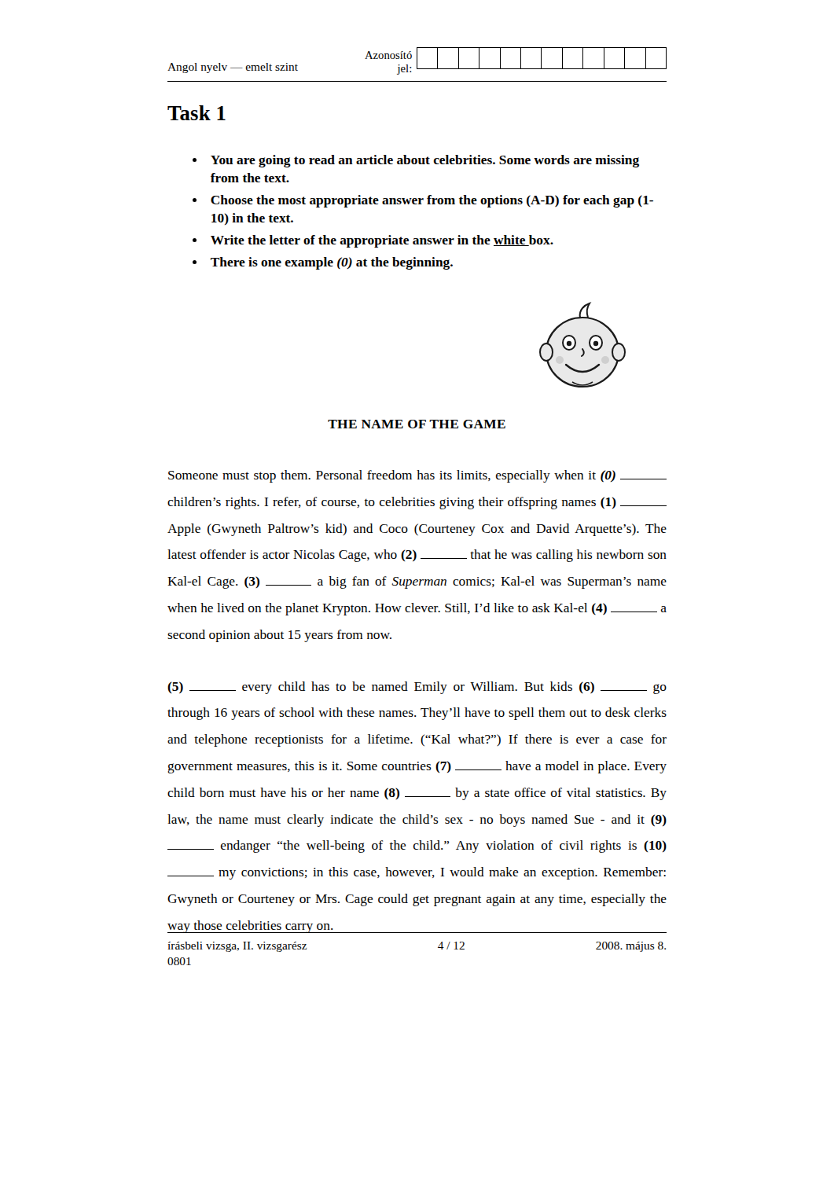Angol nyelv — emelt szint
Azonosító
jel:
Task 1
You are going to read an article about celebrities. Some words are missing from the text.
Choose the most appropriate answer from the options (A-D) for each gap (1-10) in the text.
Write the letter of the appropriate answer in the white box.
There is one example (0) at the beginning.
THE NAME OF THE GAME
Someone must stop them. Personal freedom has its limits, especially when it (0) children’s rights. I refer, of course, to celebrities giving their offspring names (1) Apple (Gwyneth Paltrow’s kid) and Coco (Courteney Cox and David Arquette’s). The latest offender is actor Nicolas Cage, who (2) that he was calling his newborn son Kal-el Cage. (3) a big fan of Superman comics; Kal-el was Superman’s name when he lived on the planet Krypton. How clever. Still, I’d like to ask Kal-el (4) a second opinion about 15 years from now.
(5) every child has to be named Emily or William. But kids (6) go through 16 years of school with these names. They’ll have to spell them out to desk clerks and telephone receptionists for a lifetime. (“Kal what?”) If there is ever a case for government measures, this is it. Some countries (7) have a model in place. Every child born must have his or her name (8) by a state office of vital statistics. By law, the name must clearly indicate the child’s sex - no boys named Sue - and it (9) endanger “the well-being of the child.” Any violation of civil rights is (10) my convictions; in this case, however, I would make an exception. Remember: Gwyneth or Courteney or Mrs. Cage could get pregnant again at any time, especially the way those celebrities carry on.
írásbeli vizsga, II. vizsgarész
0801
4 / 12
2008. május 8.